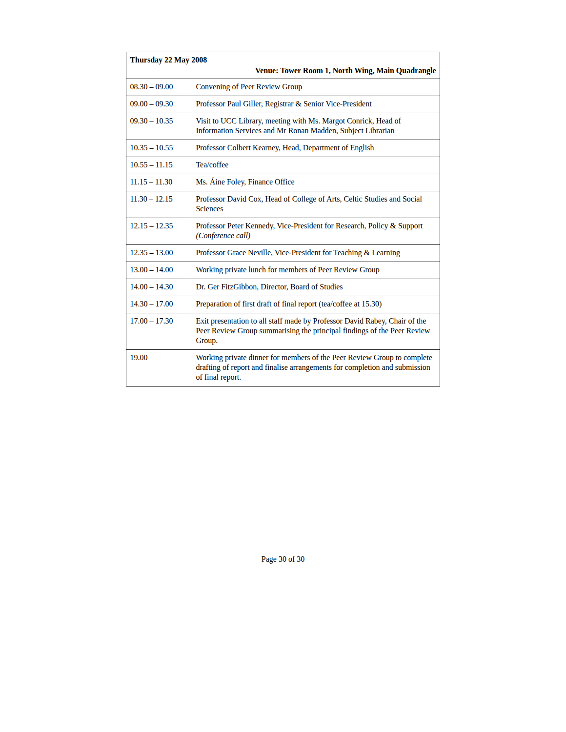| Thursday 22 May 2008 Venue: Tower Room 1, North Wing, Main Quadrangle |
| 08.30 – 09.00 | Convening of Peer Review Group |
| 09.00 – 09.30 | Professor Paul Giller, Registrar & Senior Vice-President |
| 09.30 – 10.35 | Visit to UCC Library, meeting with Ms. Margot Conrick, Head of Information Services and Mr Ronan Madden, Subject Librarian |
| 10.35 – 10.55 | Professor Colbert Kearney, Head, Department of English |
| 10.55 – 11.15 | Tea/coffee |
| 11.15 – 11.30 | Ms. Áine Foley, Finance Office |
| 11.30 – 12.15 | Professor David Cox, Head of College of Arts, Celtic Studies and Social Sciences |
| 12.15 – 12.35 | Professor Peter Kennedy, Vice-President for Research, Policy & Support (Conference call) |
| 12.35 – 13.00 | Professor Grace Neville, Vice-President for Teaching & Learning |
| 13.00 – 14.00 | Working private lunch for members of Peer Review Group |
| 14.00 – 14.30 | Dr. Ger FitzGibbon, Director, Board of Studies |
| 14.30 – 17.00 | Preparation of first draft of final report (tea/coffee at 15.30) |
| 17.00 – 17.30 | Exit presentation to all staff made by Professor David Rabey, Chair of the Peer Review Group summarising the principal findings of the Peer Review Group. |
| 19.00 | Working private dinner for members of the Peer Review Group to complete drafting of report and finalise arrangements for completion and submission of final report. |
Page 30 of 30